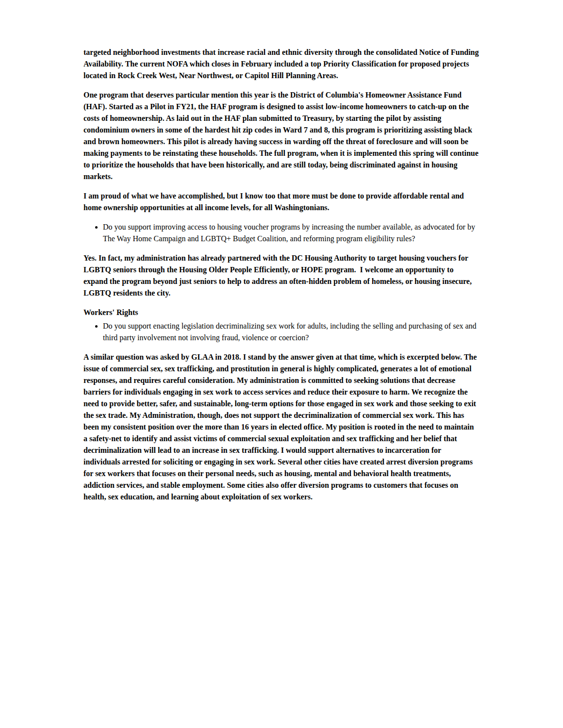targeted neighborhood investments that increase racial and ethnic diversity through the consolidated Notice of Funding Availability. The current NOFA which closes in February included a top Priority Classification for proposed projects located in Rock Creek West, Near Northwest, or Capitol Hill Planning Areas.
One program that deserves particular mention this year is the District of Columbia's Homeowner Assistance Fund (HAF). Started as a Pilot in FY21, the HAF program is designed to assist low-income homeowners to catch-up on the costs of homeownership. As laid out in the HAF plan submitted to Treasury, by starting the pilot by assisting condominium owners in some of the hardest hit zip codes in Ward 7 and 8, this program is prioritizing assisting black and brown homeowners. This pilot is already having success in warding off the threat of foreclosure and will soon be making payments to be reinstating these households. The full program, when it is implemented this spring will continue to prioritize the households that have been historically, and are still today, being discriminated against in housing markets.
I am proud of what we have accomplished, but I know too that more must be done to provide affordable rental and home ownership opportunities at all income levels, for all Washingtonians.
Do you support improving access to housing voucher programs by increasing the number available, as advocated for by The Way Home Campaign and LGBTQ+ Budget Coalition, and reforming program eligibility rules?
Yes. In fact, my administration has already partnered with the DC Housing Authority to target housing vouchers for LGBTQ seniors through the Housing Older People Efficiently, or HOPE program. I welcome an opportunity to expand the program beyond just seniors to help to address an often-hidden problem of homeless, or housing insecure, LGBTQ residents the city.
Workers' Rights
Do you support enacting legislation decriminalizing sex work for adults, including the selling and purchasing of sex and third party involvement not involving fraud, violence or coercion?
A similar question was asked by GLAA in 2018. I stand by the answer given at that time, which is excerpted below. The issue of commercial sex, sex trafficking, and prostitution in general is highly complicated, generates a lot of emotional responses, and requires careful consideration. My administration is committed to seeking solutions that decrease barriers for individuals engaging in sex work to access services and reduce their exposure to harm. We recognize the need to provide better, safer, and sustainable, long-term options for those engaged in sex work and those seeking to exit the sex trade. My Administration, though, does not support the decriminalization of commercial sex work. This has been my consistent position over the more than 16 years in elected office. My position is rooted in the need to maintain a safety-net to identify and assist victims of commercial sexual exploitation and sex trafficking and her belief that decriminalization will lead to an increase in sex trafficking. I would support alternatives to incarceration for individuals arrested for soliciting or engaging in sex work. Several other cities have created arrest diversion programs for sex workers that focuses on their personal needs, such as housing, mental and behavioral health treatments, addiction services, and stable employment. Some cities also offer diversion programs to customers that focuses on health, sex education, and learning about exploitation of sex workers.